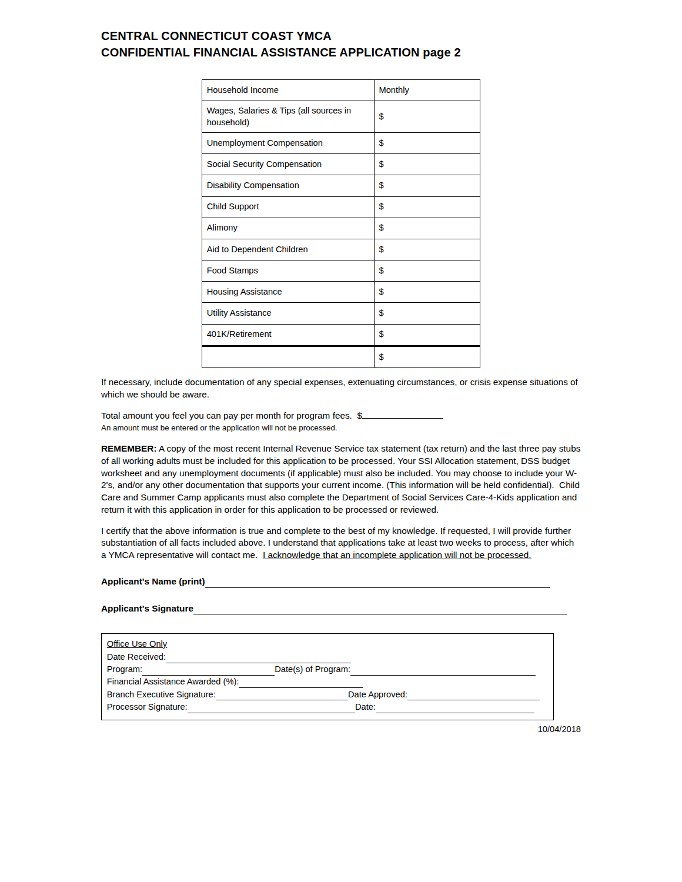CENTRAL CONNECTICUT COAST YMCA
CONFIDENTIAL FINANCIAL ASSISTANCE APPLICATION page 2
| Household Income | Monthly |
| Wages, Salaries & Tips (all sources in household) | $ |
| Unemployment Compensation | $ |
| Social Security Compensation | $ |
| Disability Compensation | $ |
| Child Support | $ |
| Alimony | $ |
| Aid to Dependent Children | $ |
| Food Stamps | $ |
| Housing Assistance | $ |
| Utility Assistance | $ |
| 401K/Retirement | $ |
| | $ |
If necessary, include documentation of any special expenses, extenuating circumstances, or crisis expense situations of which we should be aware.
Total amount you feel you can pay per month for program fees. $
An amount must be entered or the application will not be processed.
REMEMBER: A copy of the most recent Internal Revenue Service tax statement (tax return) and the last three pay stubs of all working adults must be included for this application to be processed. Your SSI Allocation statement, DSS budget worksheet and any unemployment documents (if applicable) must also be included. You may choose to include your W-2's, and/or any other documentation that supports your current income. (This information will be held confidential). Child Care and Summer Camp applicants must also complete the Department of Social Services Care-4-Kids application and return it with this application in order for this application to be processed or reviewed.
I certify that the above information is true and complete to the best of my knowledge. If requested, I will provide further substantiation of all facts included above. I understand that applications take at least two weeks to process, after which a YMCA representative will contact me. I acknowledge that an incomplete application will not be processed.
Applicant's Name (print)
Applicant's Signature
Office Use Only
Date Received:
Program: Date(s) of Program:
Financial Assistance Awarded (%):
Branch Executive Signature: Date Approved:
Processor Signature: Date:
10/04/2018